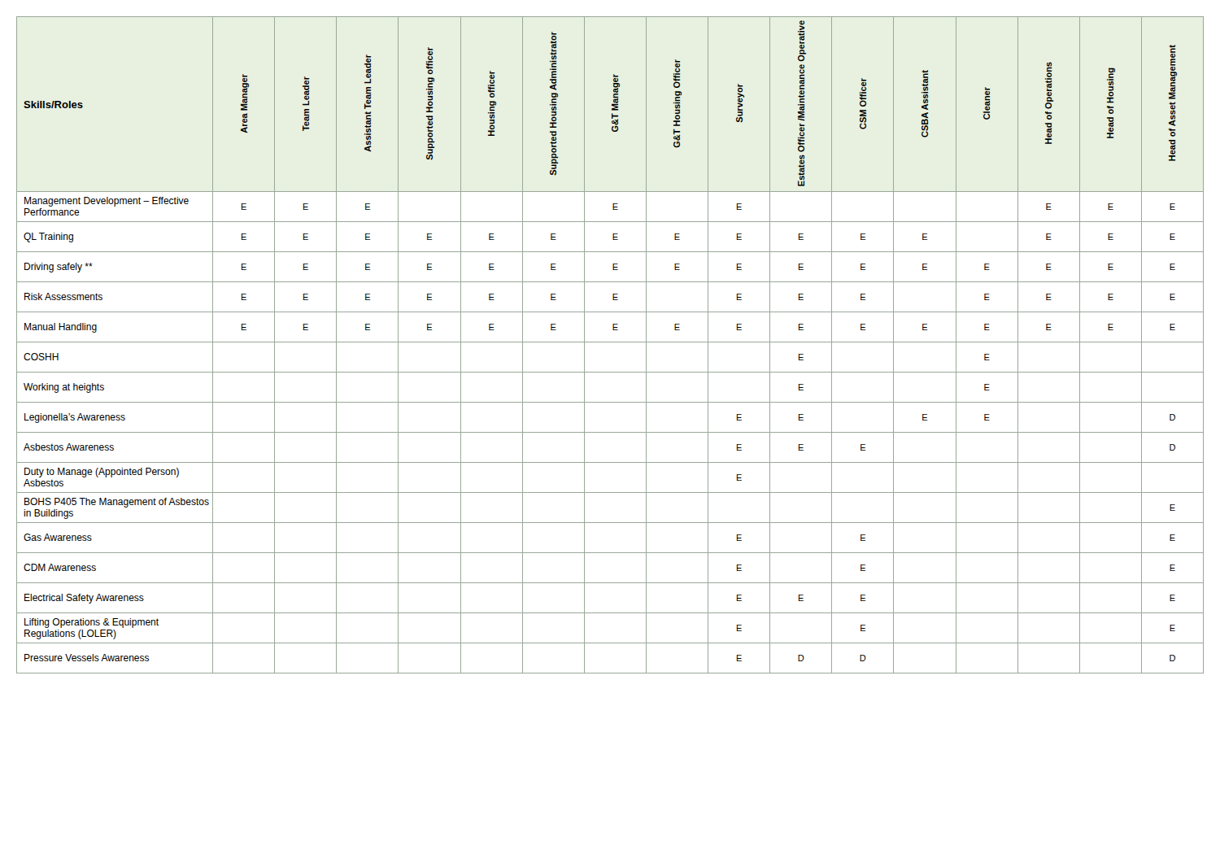| Skills/Roles | Area Manager | Team Leader | Assistant Team Leader | Supported Housing officer | Housing officer | Supported Housing Administrator | G&T Manager | G&T Housing Officer | Surveyor | Estates Officer /Maintenance Operative | CSM Officer | CSBA Assistant | Cleaner | Head of Operations | Head of Housing | Head of Asset Management |
| --- | --- | --- | --- | --- | --- | --- | --- | --- | --- | --- | --- | --- | --- | --- | --- | --- |
| Management Development – Effective Performance | E | E | E | | | | E | | E | | | | | E | E | E |
| QL Training | E | E | E | E | E | E | E | E | E | E | E | E | | E | E | E |
| Driving safely ** | E | E | E | E | E | E | E | E | E | E | E | E | E | E | E | E |
| Risk Assessments | E | E | E | E | E | E | E | | E | E | E | | E | E | E | E |
| Manual Handling | E | E | E | E | E | E | E | E | E | E | E | E | E | E | E | E |
| COSHH | | | | | | | | | | E | | | E | | | |
| Working at heights | | | | | | | | | | E | | | E | | | |
| Legionella’s Awareness | | | | | | | | | E | E | | E | E | | | D |
| Asbestos Awareness | | | | | | | | | E | E | E | | | | | D |
| Duty to Manage (Appointed Person) Asbestos | | | | | | | | | E | | | | | | | |
| BOHS P405 The Management of Asbestos in Buildings | | | | | | | | | | | | | | | | E |
| Gas Awareness | | | | | | | | | E | | E | | | | | E |
| CDM Awareness | | | | | | | | | E | | E | | | | | E |
| Electrical Safety Awareness | | | | | | | | | E | E | E | | | | | E |
| Lifting Operations & Equipment Regulations (LOLER) | | | | | | | | | E | | E | | | | | E |
| Pressure Vessels Awareness | | | | | | | | | E | D | D | | | | | D |